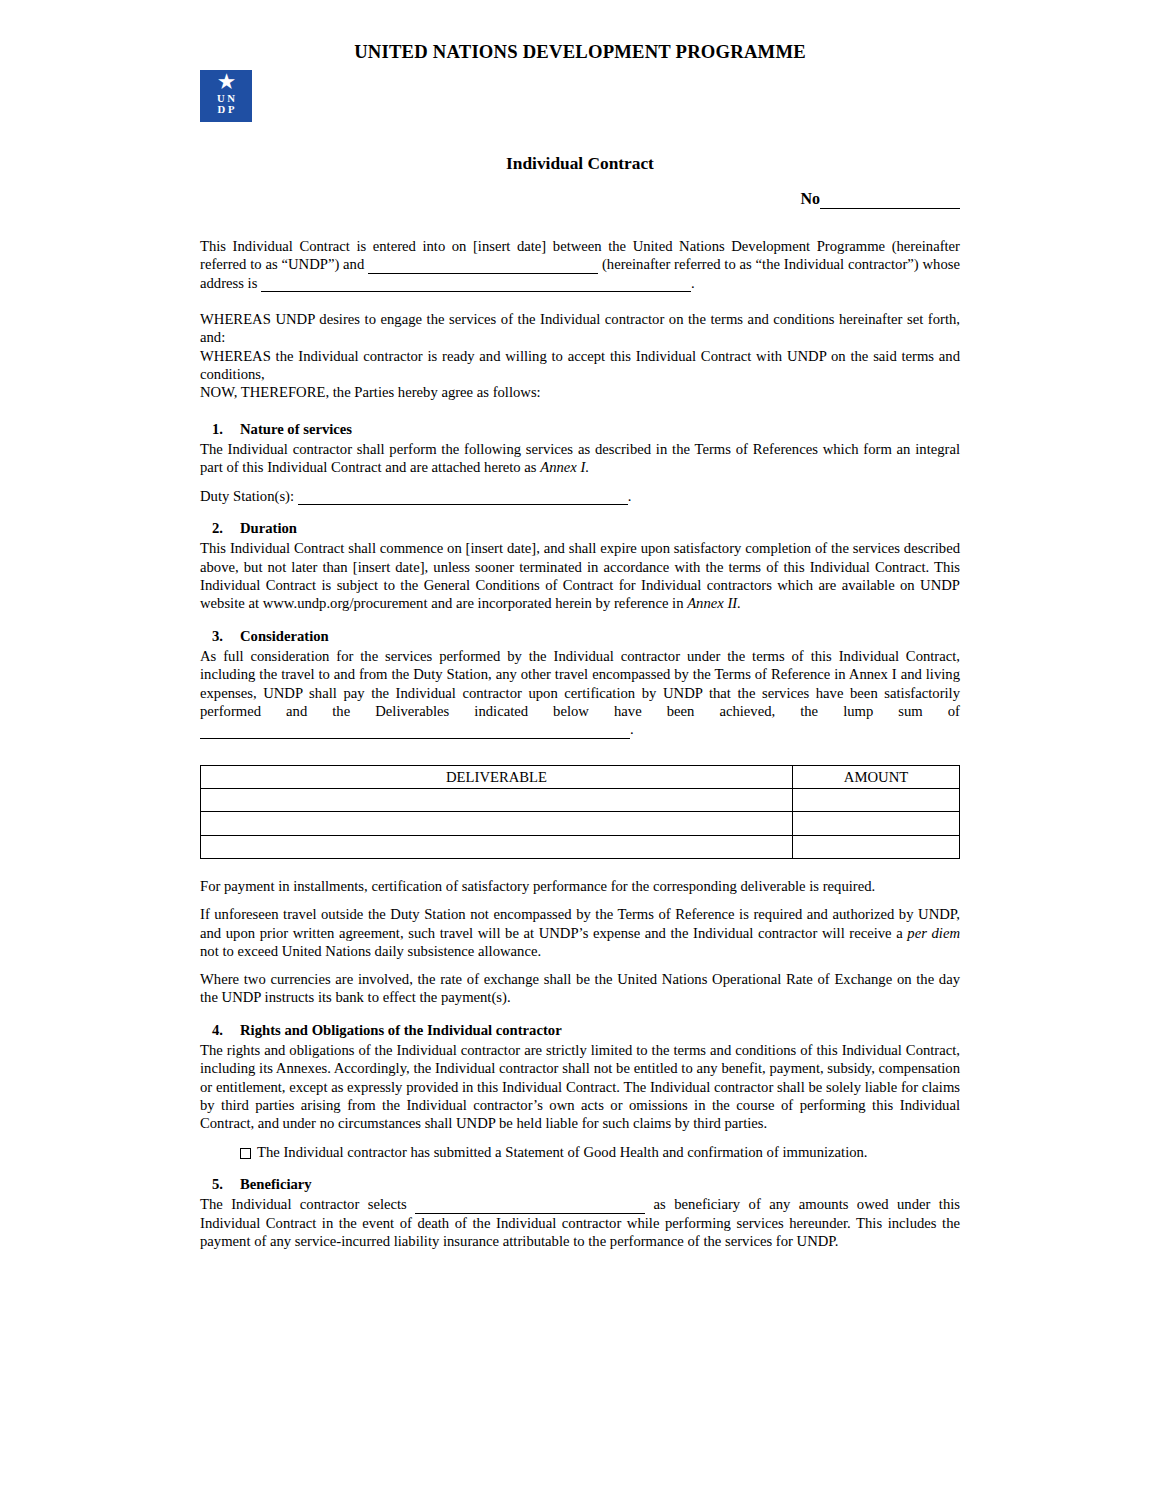★ U N
D P
UNITED NATIONS DEVELOPMENT PROGRAMME
Individual Contract
No
This Individual Contract is entered into on [insert date] between the United Nations Development Programme (hereinafter referred to as “UNDP”) and (hereinafter referred to as “the Individual contractor”) whose address is .
WHEREAS UNDP desires to engage the services of the Individual contractor on the terms and conditions hereinafter set forth, and:
WHEREAS the Individual contractor is ready and willing to accept this Individual Contract with UNDP on the said terms and conditions,
NOW, THEREFORE, the Parties hereby agree as follows:
Nature of services
The Individual contractor shall perform the following services as described in the Terms of References which form an integral part of this Individual Contract and are attached hereto as Annex I.
Duty Station(s): .
Duration
This Individual Contract shall commence on [insert date], and shall expire upon satisfactory completion of the services described above, but not later than [insert date], unless sooner terminated in accordance with the terms of this Individual Contract. This Individual Contract is subject to the General Conditions of Contract for Individual contractors which are available on UNDP website at www.undp.org/procurement and are incorporated herein by reference in Annex II.
Consideration
As full consideration for the services performed by the Individual contractor under the terms of this Individual Contract, including the travel to and from the Duty Station, any other travel encompassed by the Terms of Reference in Annex I and living expenses, UNDP shall pay the Individual contractor upon certification by UNDP that the services have been satisfactorily performed and the Deliverables indicated below have been achieved, the lump sum of .
| DELIVERABLE | AMOUNT |
| --- | --- |
For payment in installments, certification of satisfactory performance for the corresponding deliverable is required.
If unforeseen travel outside the Duty Station not encompassed by the Terms of Reference is required and authorized by UNDP, and upon prior written agreement, such travel will be at UNDP’s expense and the Individual contractor will receive a per diem not to exceed United Nations daily subsistence allowance.
Where two currencies are involved, the rate of exchange shall be the United Nations Operational Rate of Exchange on the day the UNDP instructs its bank to effect the payment(s).
Rights and Obligations of the Individual contractor
The rights and obligations of the Individual contractor are strictly limited to the terms and conditions of this Individual Contract, including its Annexes. Accordingly, the Individual contractor shall not be entitled to any benefit, payment, subsidy, compensation or entitlement, except as expressly provided in this Individual Contract. The Individual contractor shall be solely liable for claims by third parties arising from the Individual contractor’s own acts or omissions in the course of performing this Individual Contract, and under no circumstances shall UNDP be held liable for such claims by third parties.
The Individual contractor has submitted a Statement of Good Health and confirmation of immunization.
Beneficiary
The Individual contractor selects as beneficiary of any amounts owed under this Individual Contract in the event of death of the Individual contractor while performing services hereunder. This includes the payment of any service-incurred liability insurance attributable to the performance of the services for UNDP.